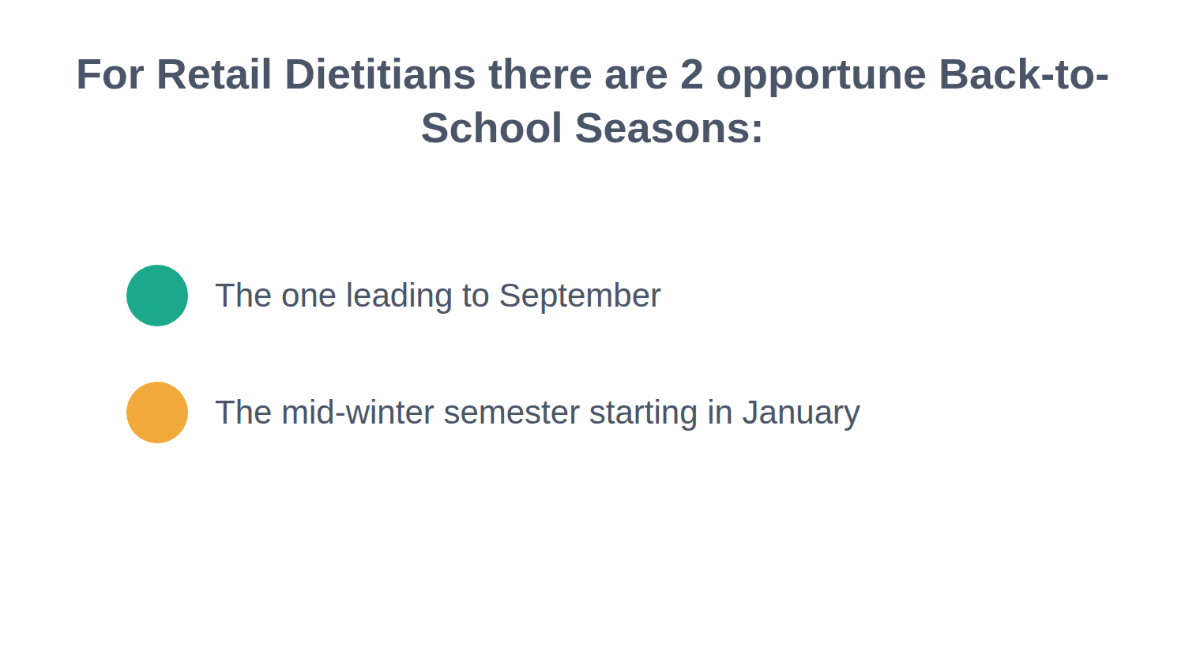For Retail Dietitians there are 2 opportune Back-to-School Seasons:
The one leading to September
The mid-winter semester starting in January